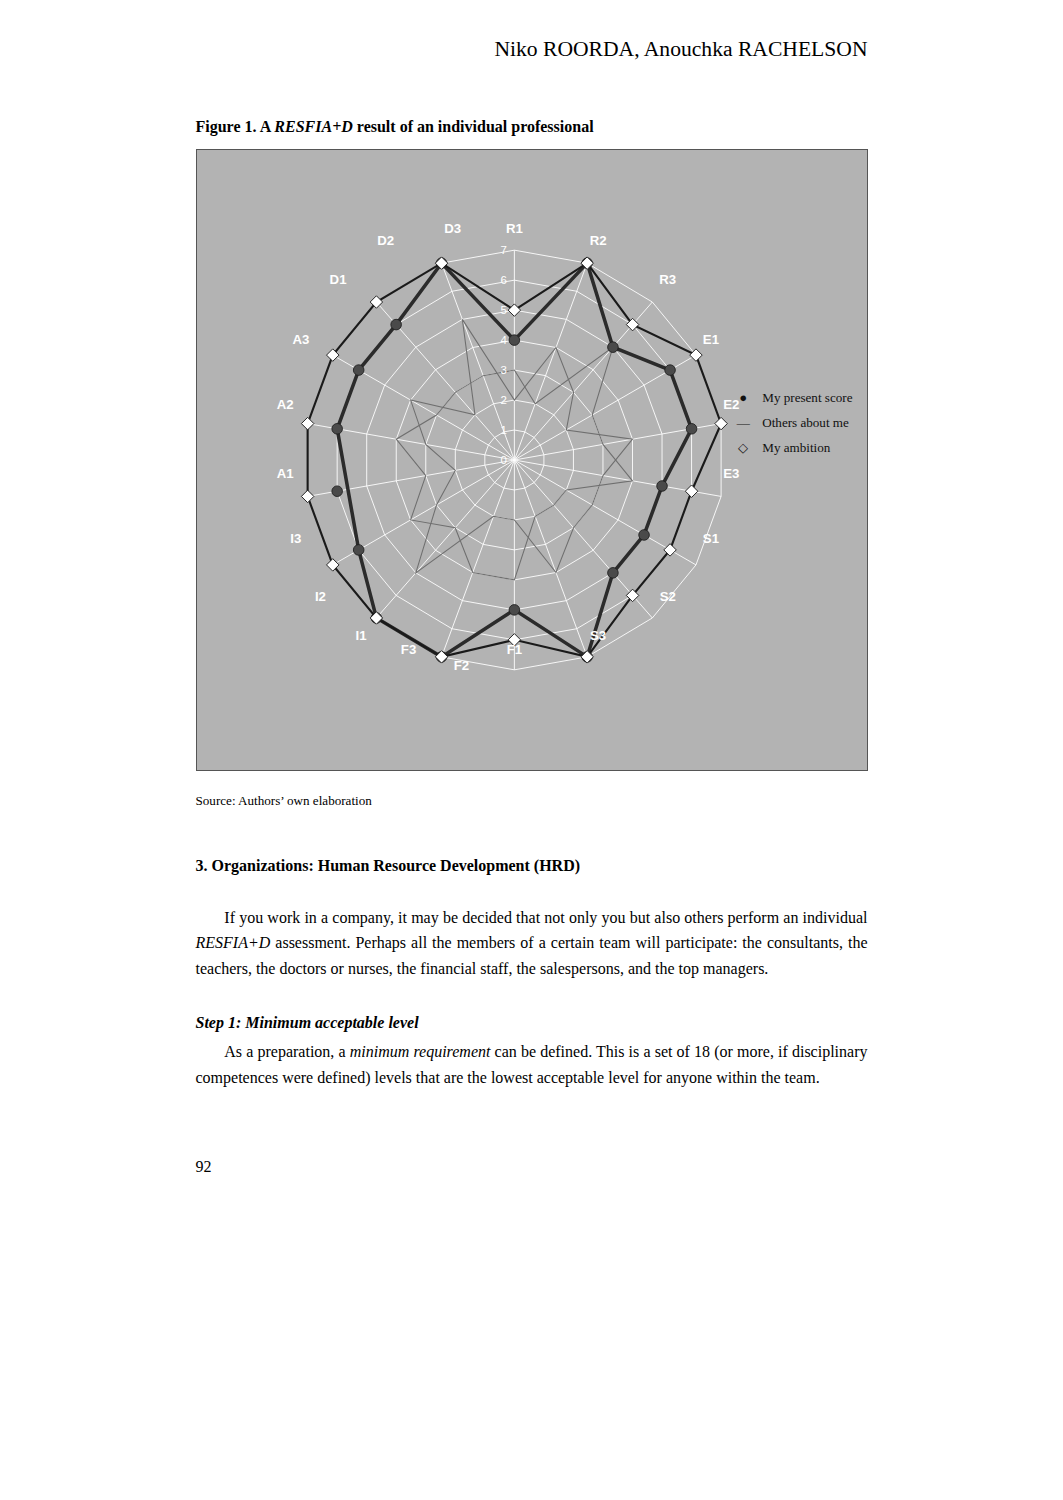Niko ROORDA, Anouchka RACHELSON
Figure 1. A RESFIA+D result of an individual professional
0 1 2 3 4 5 6 7 R1 R2 R3 E1 E2 E3 S1 S2 S3 F1 F2 F3 I1 I2 I3 A1 A2 A3 D1 D2 D3
●My present score
—Others about me
◇My ambition
Source: Authors’ own elaboration
3. Organizations: Human Resource Development (HRD)
If you work in a company, it may be decided that not only you but also others perform an individual RESFIA+D assessment. Perhaps all the members of a certain team will participate: the consultants, the teachers, the doctors or nurses, the financial staff, the salespersons, and the top managers.
Step 1: Minimum acceptable level
As a preparation, a minimum requirement can be defined. This is a set of 18 (or more, if disciplinary competences were defined) levels that are the lowest acceptable level for anyone within the team.
92